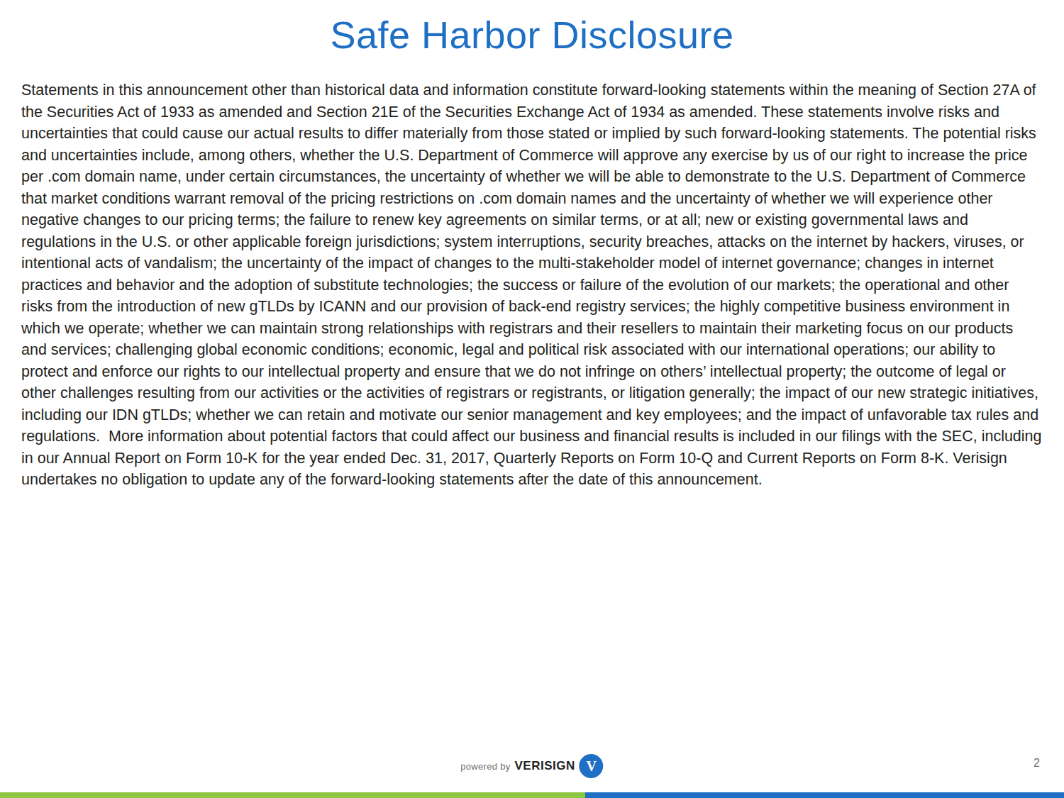Safe Harbor Disclosure
Statements in this announcement other than historical data and information constitute forward-looking statements within the meaning of Section 27A of the Securities Act of 1933 as amended and Section 21E of the Securities Exchange Act of 1934 as amended. These statements involve risks and uncertainties that could cause our actual results to differ materially from those stated or implied by such forward-looking statements. The potential risks and uncertainties include, among others, whether the U.S. Department of Commerce will approve any exercise by us of our right to increase the price per .com domain name, under certain circumstances, the uncertainty of whether we will be able to demonstrate to the U.S. Department of Commerce that market conditions warrant removal of the pricing restrictions on .com domain names and the uncertainty of whether we will experience other negative changes to our pricing terms; the failure to renew key agreements on similar terms, or at all; new or existing governmental laws and regulations in the U.S. or other applicable foreign jurisdictions; system interruptions, security breaches, attacks on the internet by hackers, viruses, or intentional acts of vandalism; the uncertainty of the impact of changes to the multi-stakeholder model of internet governance; changes in internet practices and behavior and the adoption of substitute technologies; the success or failure of the evolution of our markets; the operational and other risks from the introduction of new gTLDs by ICANN and our provision of back-end registry services; the highly competitive business environment in which we operate; whether we can maintain strong relationships with registrars and their resellers to maintain their marketing focus on our products and services; challenging global economic conditions; economic, legal and political risk associated with our international operations; our ability to protect and enforce our rights to our intellectual property and ensure that we do not infringe on others’ intellectual property; the outcome of legal or other challenges resulting from our activities or the activities of registrars or registrants, or litigation generally; the impact of our new strategic initiatives, including our IDN gTLDs; whether we can retain and motivate our senior management and key employees; and the impact of unfavorable tax rules and regulations. More information about potential factors that could affect our business and financial results is included in our filings with the SEC, including in our Annual Report on Form 10-K for the year ended Dec. 31, 2017, Quarterly Reports on Form 10-Q and Current Reports on Form 8-K. Verisign undertakes no obligation to update any of the forward-looking statements after the date of this announcement.
powered by VERISIGN V
2